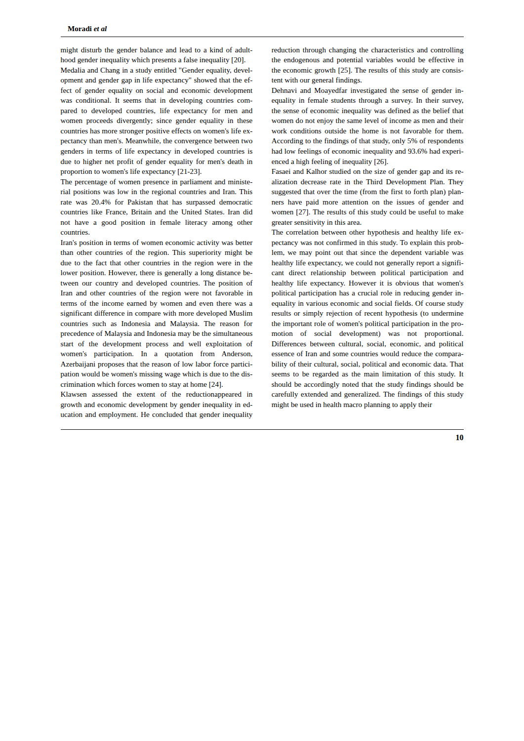Moradi et al
might disturb the gender balance and lead to a kind of adulthood gender inequality which presents a false inequality [20].
Medalia and Chang in a study entitled "Gender equality, development and gender gap in life expectancy" showed that the effect of gender equality on social and economic development was conditional. It seems that in developing countries compared to developed countries, life expectancy for men and women proceeds divergently; since gender equality in these countries has more stronger positive effects on women's life expectancy than men's. Meanwhile, the convergence between two genders in terms of life expectancy in developed countries is due to higher net profit of gender equality for men's death in proportion to women's life expectancy [21-23].
The percentage of women presence in parliament and ministerial positions was low in the regional countries and Iran. This rate was 20.4% for Pakistan that has surpassed democratic countries like France, Britain and the United States. Iran did not have a good position in female literacy among other countries.
Iran's position in terms of women economic activity was better than other countries of the region. This superiority might be due to the fact that other countries in the region were in the lower position. However, there is generally a long distance between our country and developed countries. The position of Iran and other countries of the region were not favorable in terms of the income earned by women and even there was a significant difference in compare with more developed Muslim countries such as Indonesia and Malaysia. The reason for precedence of Malaysia and Indonesia may be the simultaneous start of the development process and well exploitation of women's participation. In a quotation from Anderson, Azerbaijani proposes that the reason of low labor force participation would be women's missing wage which is due to the discrimination which forces women to stay at home [24].
Klawsen assessed the extent of the reductionappeared in growth and economic development by gender inequality in education and employment. He concluded that gender inequality reduction through changing the characteristics and controlling the endogenous and potential variables would be effective in the economic growth [25]. The results of this study are consistent with our general findings.
Dehnavi and Moayedfar investigated the sense of gender inequality in female students through a survey. In their survey, the sense of economic inequality was defined as the belief that women do not enjoy the same level of income as men and their work conditions outside the home is not favorable for them. According to the findings of that study, only 5% of respondents had low feelings of economic inequality and 93.6% had experienced a high feeling of inequality [26].
Fasaei and Kalhor studied on the size of gender gap and its realization decrease rate in the Third Development Plan. They suggested that over the time (from the first to forth plan) planners have paid more attention on the issues of gender and women [27]. The results of this study could be useful to make greater sensitivity in this area.
The correlation between other hypothesis and healthy life expectancy was not confirmed in this study. To explain this problem, we may point out that since the dependent variable was healthy life expectancy, we could not generally report a significant direct relationship between political participation and healthy life expectancy. However it is obvious that women's political participation has a crucial role in reducing gender inequality in various economic and social fields. Of course study results or simply rejection of recent hypothesis (to undermine the important role of women's political participation in the promotion of social development) was not proportional. Differences between cultural, social, economic, and political essence of Iran and some countries would reduce the comparability of their cultural, social, political and economic data. That seems to be regarded as the main limitation of this study. It should be accordingly noted that the study findings should be carefully extended and generalized. The findings of this study might be used in health macro planning to apply their
10